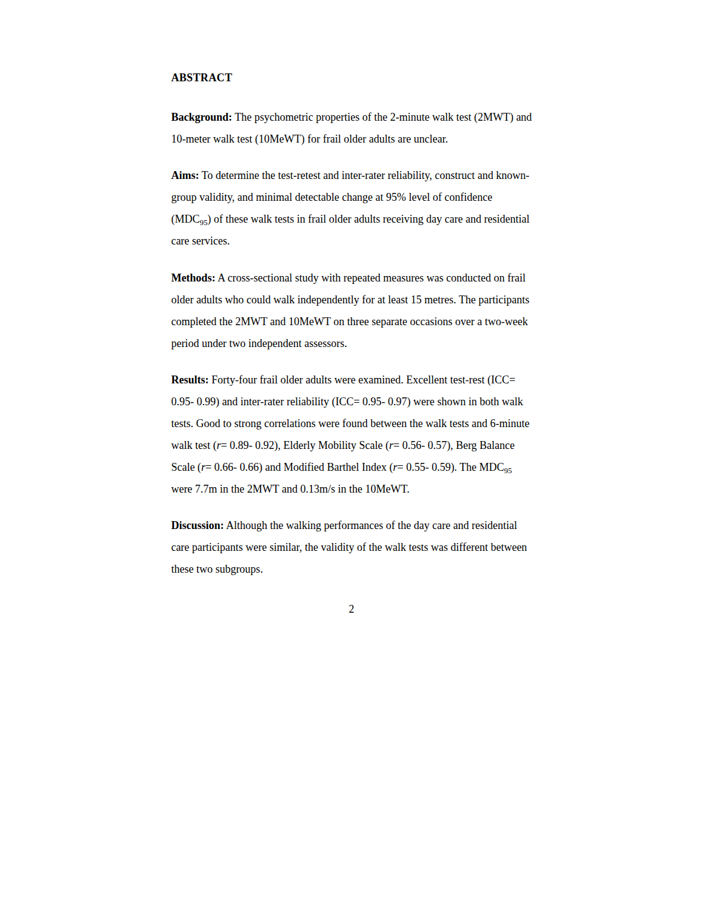ABSTRACT
Background: The psychometric properties of the 2-minute walk test (2MWT) and 10-meter walk test (10MeWT) for frail older adults are unclear.
Aims: To determine the test-retest and inter-rater reliability, construct and known-group validity, and minimal detectable change at 95% level of confidence (MDC95) of these walk tests in frail older adults receiving day care and residential care services.
Methods: A cross-sectional study with repeated measures was conducted on frail older adults who could walk independently for at least 15 metres. The participants completed the 2MWT and 10MeWT on three separate occasions over a two-week period under two independent assessors.
Results: Forty-four frail older adults were examined. Excellent test-rest (ICC= 0.95- 0.99) and inter-rater reliability (ICC= 0.95- 0.97) were shown in both walk tests. Good to strong correlations were found between the walk tests and 6-minute walk test (r= 0.89- 0.92), Elderly Mobility Scale (r= 0.56- 0.57), Berg Balance Scale (r= 0.66- 0.66) and Modified Barthel Index (r= 0.55- 0.59). The MDC95 were 7.7m in the 2MWT and 0.13m/s in the 10MeWT.
Discussion: Although the walking performances of the day care and residential care participants were similar, the validity of the walk tests was different between these two subgroups.
2